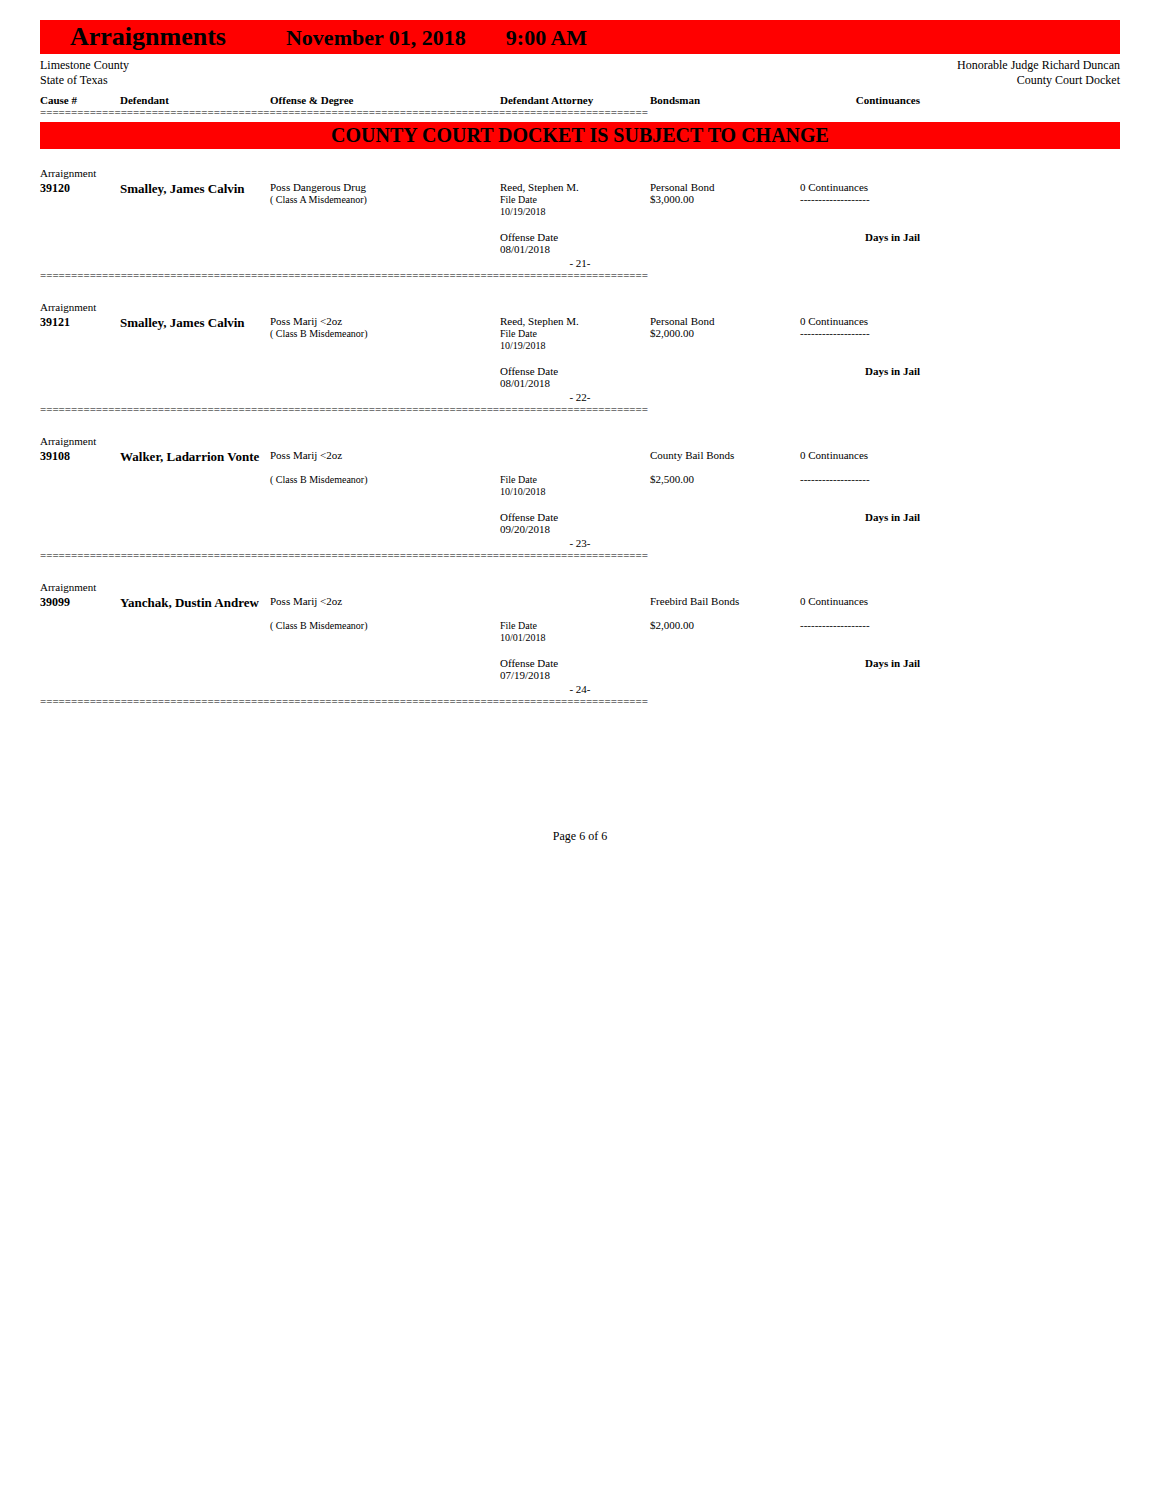Arraignments November 01, 2018 9:00 AM
Limestone County
State of Texas
Honorable Judge Richard Duncan
County Court Docket
Cause # Defendant Offense & Degree Defendant Attorney Bondsman Continuances
==================================================================================================
COUNTY COURT DOCKET IS SUBJECT TO CHANGE
Arraignment
39120
Smalley, James Calvin
Poss Dangerous Drug
( Class A Misdemeanor)
Reed, Stephen M.
File Date
10/19/2018
Personal Bond
$3,000.00
0 Continuances
-------------------
Offense Date
08/01/2018
Days in Jail
- 21-
==================================================================================================
Arraignment
39121
Smalley, James Calvin
Poss Marij <2oz
( Class B Misdemeanor)
Reed, Stephen M.
File Date
10/19/2018
Personal Bond
$2,000.00
0 Continuances
-------------------
Offense Date
08/01/2018
Days in Jail
- 22-
==================================================================================================
Arraignment
39108
Walker, Ladarrion Vonte
Poss Marij <2oz
( Class B Misdemeanor)
File Date
10/10/2018
County Bail Bonds
$2,500.00
0 Continuances
-------------------
Offense Date
09/20/2018
Days in Jail
- 23-
==================================================================================================
Arraignment
39099
Yanchak, Dustin Andrew
Poss Marij <2oz
( Class B Misdemeanor)
File Date
10/01/2018
Freebird Bail Bonds
$2,000.00
0 Continuances
-------------------
Offense Date
07/19/2018
Days in Jail
- 24-
==================================================================================================
Page 6 of 6